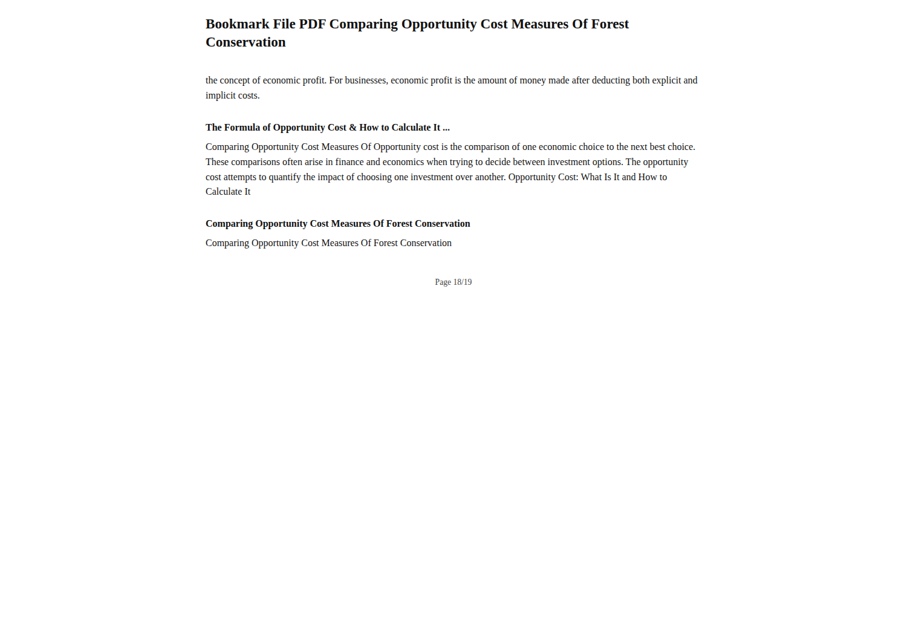Bookmark File PDF Comparing Opportunity Cost Measures Of Forest Conservation
the concept of economic profit. For businesses, economic profit is the amount of money made after deducting both explicit and implicit costs.
The Formula of Opportunity Cost & How to Calculate It ...
Comparing Opportunity Cost Measures Of Opportunity cost is the comparison of one economic choice to the next best choice. These comparisons often arise in finance and economics when trying to decide between investment options. The opportunity cost attempts to quantify the impact of choosing one investment over another. Opportunity Cost: What Is It and How to Calculate It
Comparing Opportunity Cost Measures Of Forest Conservation
Comparing Opportunity Cost Measures Of Forest Conservation
Page 18/19